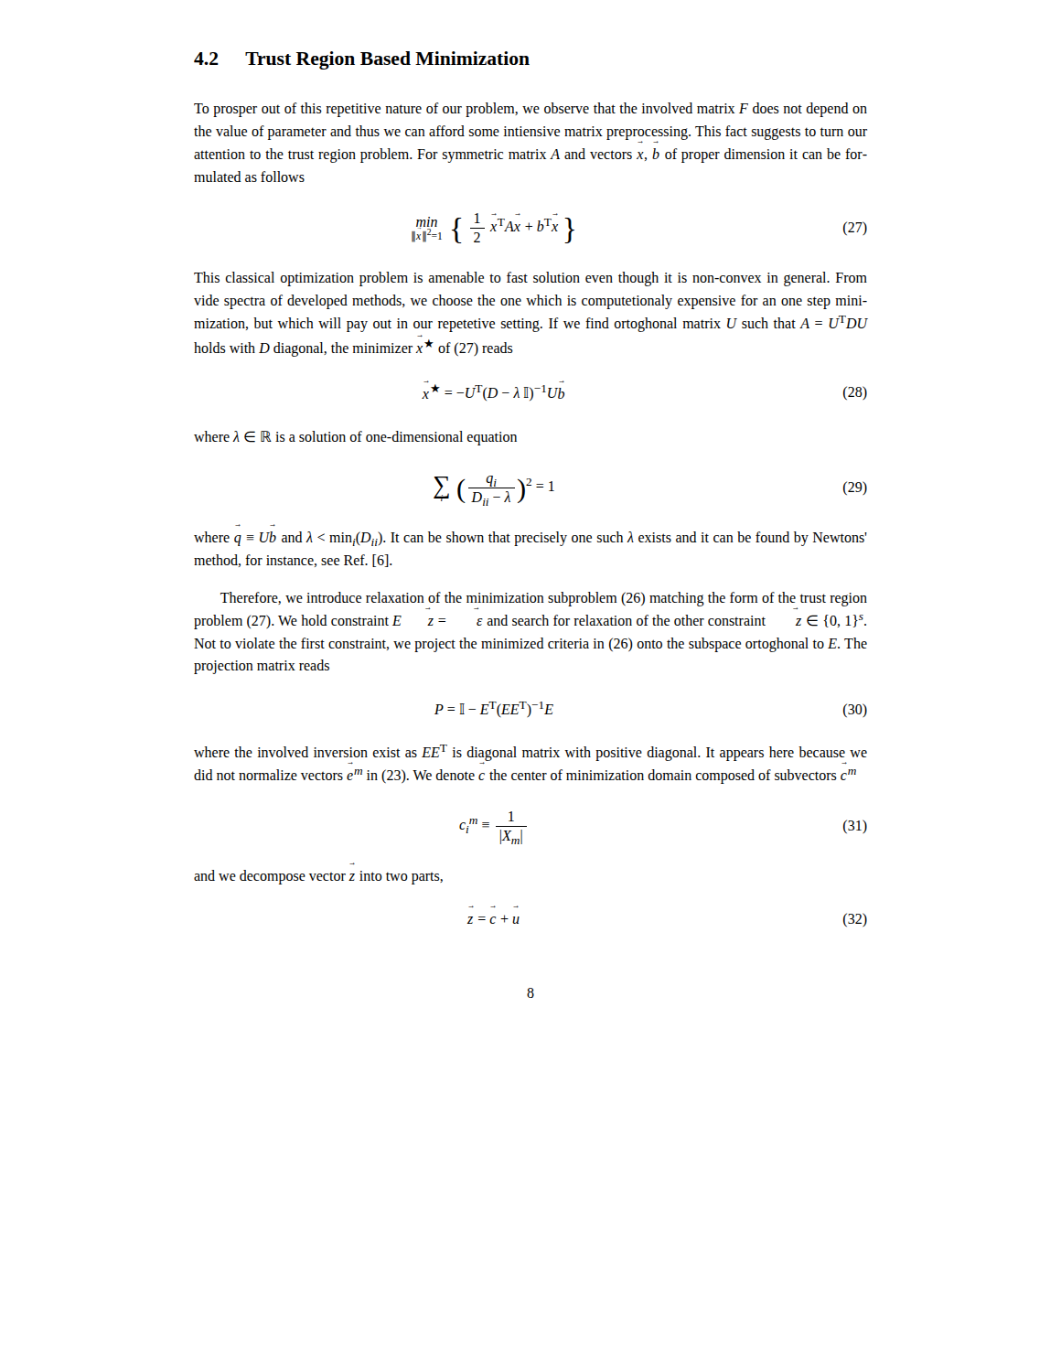4.2 Trust Region Based Minimization
To prosper out of this repetitive nature of our problem, we observe that the involved matrix F does not depend on the value of parameter and thus we can afford some intiensive matrix preprocessing. This fact suggests to turn our attention to the trust region problem. For symmetric matrix A and vectors x, b of proper dimension it can be formulated as follows
min∥x∥2=1 { 12 xTAx + bTx }
(27)
This classical optimization problem is amenable to fast solution even though it is non-convex in general. From vide spectra of developed methods, we choose the one which is computetionaly expensive for an one step minimization, but which will pay out in our repetetive setting. If we find ortoghonal matrix U such that A = UTDU holds with D diagonal, the minimizer x★ of (27) reads
x★ = −UT(D − λ 𝕀)−1Ub
(28)
where λ ∈ ℝ is a solution of one-dimensional equation
∑i (qi Dii − λ)2 = 1
(29)
where q ≡ Ub and λ < mini(Dii). It can be shown that precisely one such λ exists and it can be found by Newtons' method, for instance, see Ref. [6].
Therefore, we introduce relaxation of the minimization subproblem (26) matching the form of the trust region problem (27). We hold constraint Ez = ε and search for relaxation of the other constraint z ∈ {0, 1}s. Not to violate the first constraint, we project the minimized criteria in (26) onto the subspace ortoghonal to E. The projection matrix reads
P = 𝕀 − ET(EET)−1E
(30)
where the involved inversion exist as EET is diagonal matrix with positive diagonal. It appears here because we did not normalize vectors em in (23). We denote c the center of minimization domain composed of subvectors cm
cim ≡ 1|Xm|
(31)
and we decompose vector z into two parts,
z = c + u
(32)
8